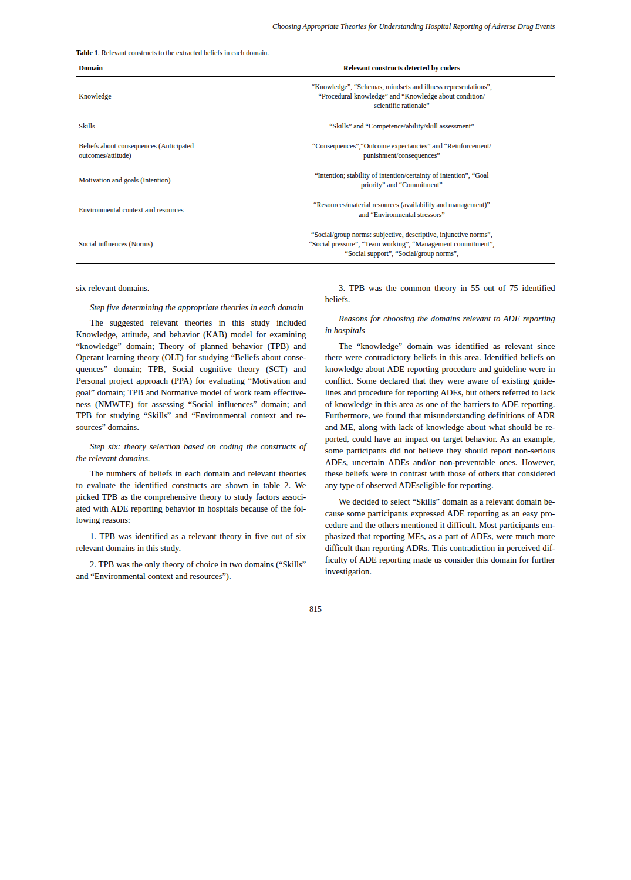Choosing Appropriate Theories for Understanding Hospital Reporting of Adverse Drug Events
Table 1. Relevant constructs to the extracted beliefs in each domain.
| Domain | Relevant constructs detected by coders |
| --- | --- |
| Knowledge | “Knowledge”, “Schemas, mindsets and illness representations”, “Procedural knowledge” and “Knowledge about condition/ scientific rationale” |
| Skills | “Skills” and “Competence/ability/skill assessment” |
| Beliefs about consequences (Anticipated outcomes/attitude) | “Consequences”,“Outcome expectancies” and “Reinforcement/ punishment/consequences” |
| Motivation and goals (Intention) | “Intention; stability of intention/certainty of intention”, “Goal priority” and “Commitment” |
| Environmental context and resources | “Resources/material resources (availability and management)” and “Environmental stressors” |
| Social influences (Norms) | “Social/group norms: subjective, descriptive, injunctive norms”, “Social pressure”, “Team working”, “Management commitment”, “Social support”, “Social/group norms”, |
six relevant domains.
Step five determining the appropriate theories in each domain
The suggested relevant theories in this study included Knowledge, attitude, and behavior (KAB) model for examining “knowledge” domain; Theory of planned behavior (TPB) and Operant learning theory (OLT) for studying “Beliefs about consequences” domain; TPB, Social cognitive theory (SCT) and Personal project approach (PPA) for evaluating “Motivation and goal” domain; TPB and Normative model of work team effectiveness (NMWTE) for assessing “Social influences” domain; and TPB for studying “Skills” and “Environmental context and resources” domains.
Step six: theory selection based on coding the constructs of the relevant domains.
The numbers of beliefs in each domain and relevant theories to evaluate the identified constructs are shown in table 2. We picked TPB as the comprehensive theory to study factors associated with ADE reporting behavior in hospitals because of the following reasons:
1. TPB was identified as a relevant theory in five out of six relevant domains in this study.
2. TPB was the only theory of choice in two domains (“Skills” and “Environmental context and resources”).
3. TPB was the common theory in 55 out of 75 identified beliefs.
Reasons for choosing the domains relevant to ADE reporting in hospitals
The “knowledge” domain was identified as relevant since there were contradictory beliefs in this area. Identified beliefs on knowledge about ADE reporting procedure and guideline were in conflict. Some declared that they were aware of existing guidelines and procedure for reporting ADEs, but others referred to lack of knowledge in this area as one of the barriers to ADE reporting. Furthermore, we found that misunderstanding definitions of ADR and ME, along with lack of knowledge about what should be reported, could have an impact on target behavior. As an example, some participants did not believe they should report non-serious ADEs, uncertain ADEs and/or non-preventable ones. However, these beliefs were in contrast with those of others that considered any type of observed ADEseligible for reporting.
We decided to select “Skills” domain as a relevant domain because some participants expressed ADE reporting as an easy procedure and the others mentioned it difficult. Most participants emphasized that reporting MEs, as a part of ADEs, were much more difficult than reporting ADRs. This contradiction in perceived difficulty of ADE reporting made us consider this domain for further investigation.
815